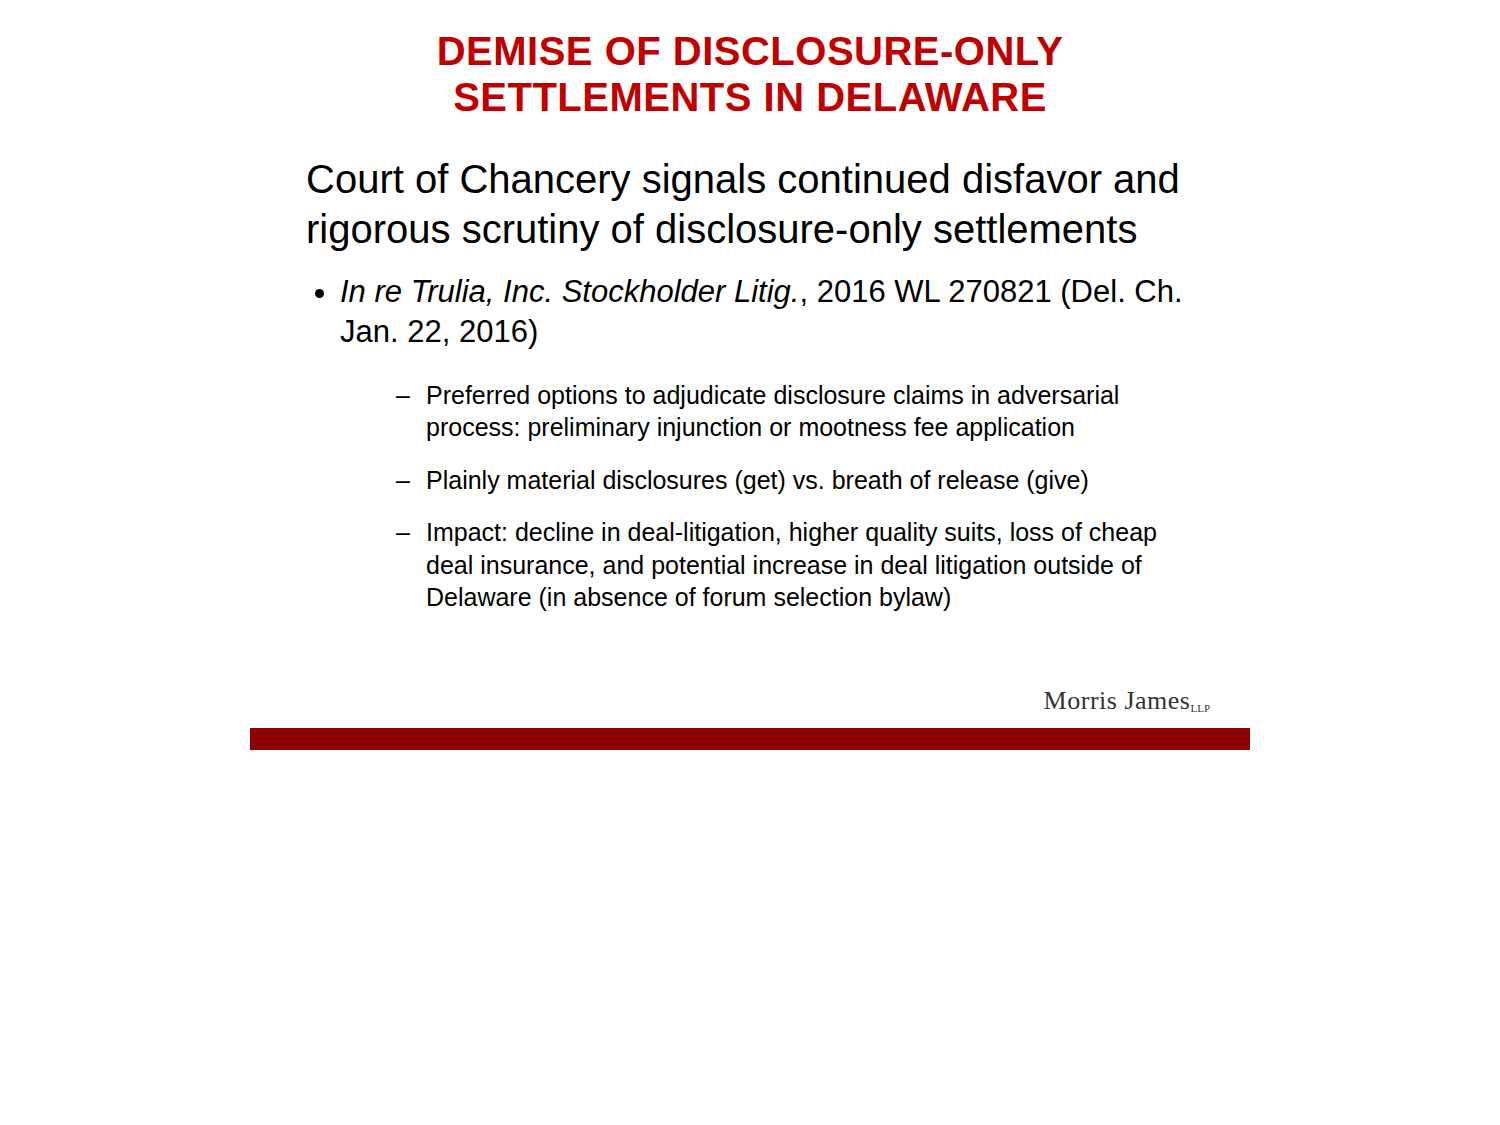Demise of Disclosure-Only Settlements in Delaware
Court of Chancery signals continued disfavor and rigorous scrutiny of disclosure-only settlements
In re Trulia, Inc. Stockholder Litig., 2016 WL 270821 (Del. Ch. Jan. 22, 2016)
Preferred options to adjudicate disclosure claims in adversarial process: preliminary injunction or mootness fee application
Plainly material disclosures (get) vs. breath of release (give)
Impact: decline in deal-litigation, higher quality suits, loss of cheap deal insurance, and potential increase in deal litigation outside of Delaware (in absence of forum selection bylaw)
Morris JamesLLP